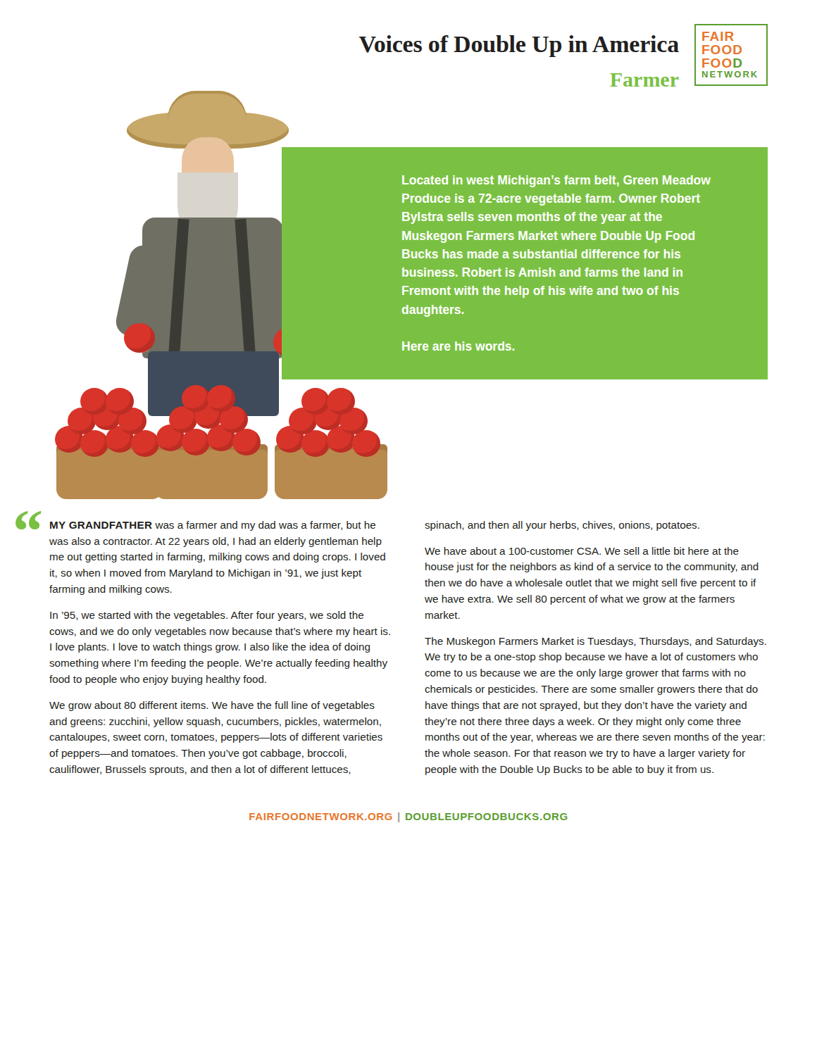Voices of Double Up in America
Farmer
FAIR FOOD FOOD NETWORK
Located in west Michigan’s farm belt, Green Meadow Produce is a 72-acre vegetable farm. Owner Robert Bylstra sells seven months of the year at the Muskegon Farmers Market where Double Up Food Bucks has made a substantial difference for his business. Robert is Amish and farms the land in Fremont with the help of his wife and two of his daughters.
Here are his words.
“MY GRANDFATHER was a farmer and my dad was a farmer, but he was also a contractor. At 22 years old, I had an elderly gentleman help me out getting started in farming, milking cows and doing crops. I loved it, so when I moved from Maryland to Michigan in ’91, we just kept farming and milking cows.
In ’95, we started with the vegetables. After four years, we sold the cows, and we do only vegetables now because that’s where my heart is. I love plants. I love to watch things grow. I also like the idea of doing something where I’m feeding the people. We’re actually feeding healthy food to people who enjoy buying healthy food.
We grow about 80 different items. We have the full line of vegetables and greens: zucchini, yellow squash, cucumbers, pickles, watermelon, cantaloupes, sweet corn, tomatoes, peppers—lots of different varieties of peppers—and tomatoes. Then you’ve got cabbage, broccoli, cauliflower, Brussels sprouts, and then a lot of different lettuces,
spinach, and then all your herbs, chives, onions, potatoes.
We have about a 100-customer CSA. We sell a little bit here at the house just for the neighbors as kind of a service to the community, and then we do have a wholesale outlet that we might sell five percent to if we have extra. We sell 80 percent of what we grow at the farmers market.
The Muskegon Farmers Market is Tuesdays, Thursdays, and Saturdays. We try to be a one-stop shop because we have a lot of customers who come to us because we are the only large grower that farms with no chemicals or pesticides. There are some smaller growers there that do have things that are not sprayed, but they don’t have the variety and they’re not there three days a week. Or they might only come three months out of the year, whereas we are there seven months of the year: the whole season. For that reason we try to have a larger variety for people with the Double Up Bucks to be able to buy it from us.
FAIRFOODNETWORK.ORG|DOUBLEUPFOODBUCKS.ORG